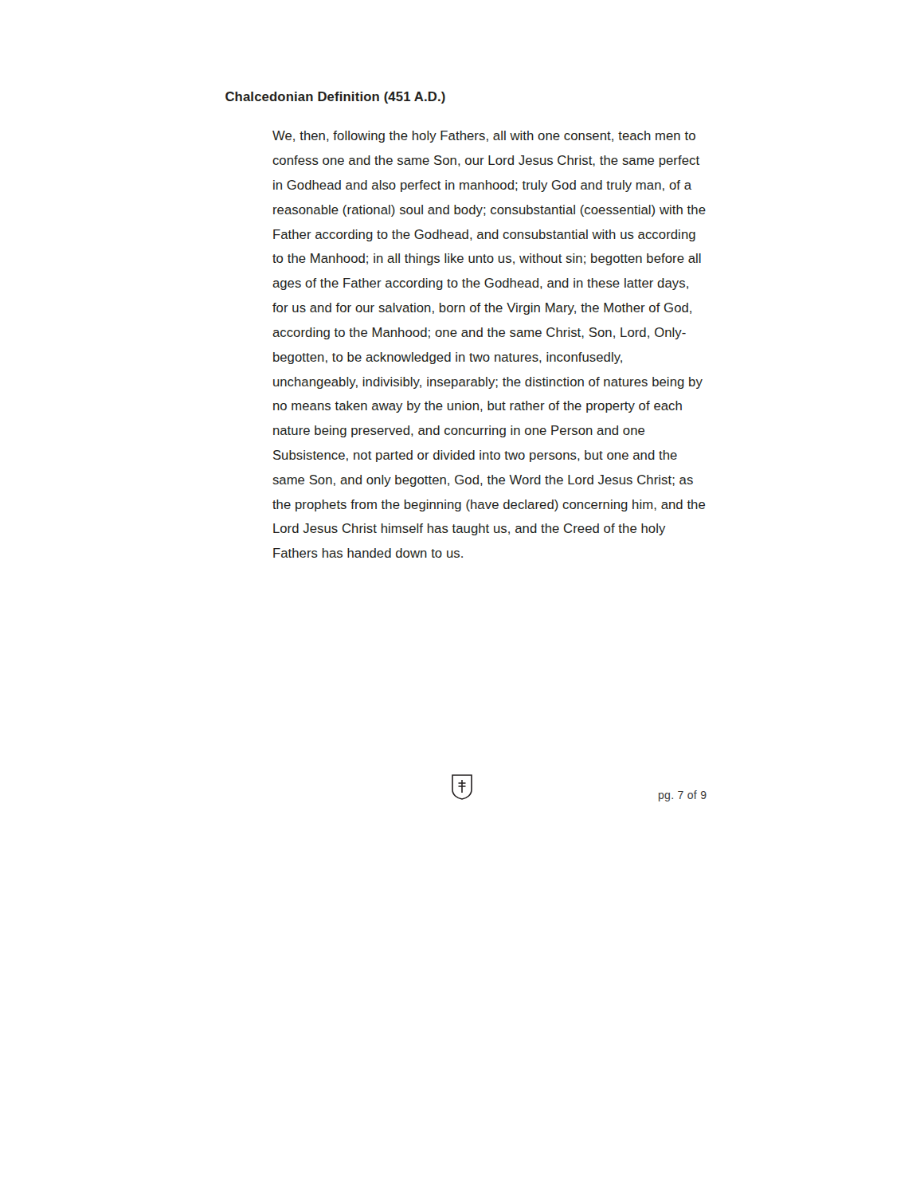Chalcedonian Definition (451 A.D.)
We, then, following the holy Fathers, all with one consent, teach men to confess one and the same Son, our Lord Jesus Christ, the same perfect in Godhead and also perfect in manhood; truly God and truly man, of a reasonable (rational) soul and body; consubstantial (coessential) with the Father according to the Godhead, and consubstantial with us according to the Manhood; in all things like unto us, without sin; begotten before all ages of the Father according to the Godhead, and in these latter days, for us and for our salvation, born of the Virgin Mary, the Mother of God, according to the Manhood; one and the same Christ, Son, Lord, Only-begotten, to be acknowledged in two natures, inconfusedly, unchangeably, indivisibly, inseparably; the distinction of natures being by no means taken away by the union, but rather of the property of each nature being preserved, and concurring in one Person and one Subsistence, not parted or divided into two persons, but one and the same Son, and only begotten, God, the Word the Lord Jesus Christ; as the prophets from the beginning (have declared) concerning him, and the Lord Jesus Christ himself has taught us, and the Creed of the holy Fathers has handed down to us.
pg. 7 of 9